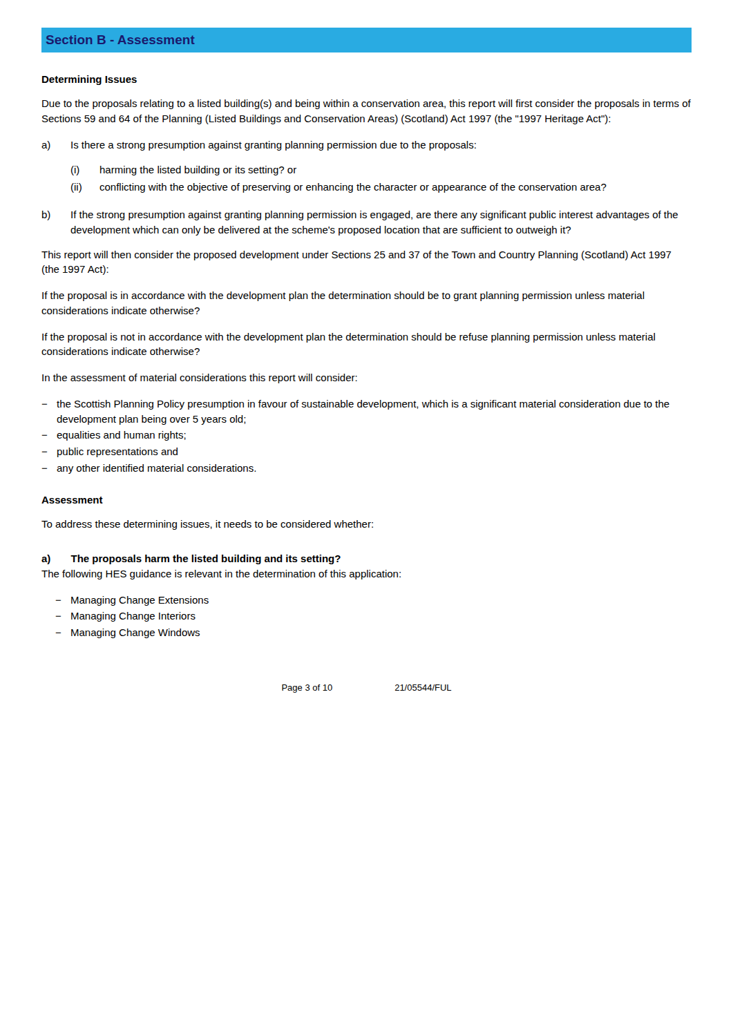Section B - Assessment
Determining Issues
Due to the proposals relating to a listed building(s) and being within a conservation area, this report will first consider the proposals in terms of Sections 59 and 64 of the Planning (Listed Buildings and Conservation Areas) (Scotland) Act 1997 (the "1997 Heritage Act"):
a)
Is there a strong presumption against granting planning permission due to the proposals:
(i)
harming the listed building or its setting? or
(ii)
conflicting with the objective of preserving or enhancing the character or appearance of the conservation area?
b)
If the strong presumption against granting planning permission is engaged, are there any significant public interest advantages of the development which can only be delivered at the scheme's proposed location that are sufficient to outweigh it?
This report will then consider the proposed development under Sections 25 and 37 of the Town and Country Planning (Scotland) Act 1997 (the 1997 Act):
If the proposal is in accordance with the development plan the determination should be to grant planning permission unless material considerations indicate otherwise?
If the proposal is not in accordance with the development plan the determination should be refuse planning permission unless material considerations indicate otherwise?
In the assessment of material considerations this report will consider:
−the Scottish Planning Policy presumption in favour of sustainable development, which is a significant material consideration due to the development plan being over 5 years old;
−equalities and human rights;
−public representations and
−any other identified material considerations.
Assessment
To address these determining issues, it needs to be considered whether:
a) The proposals harm the listed building and its setting?
The following HES guidance is relevant in the determination of this application:
−Managing Change Extensions
−Managing Change Interiors
−Managing Change Windows
Page 3 of 10 21/05544/FUL